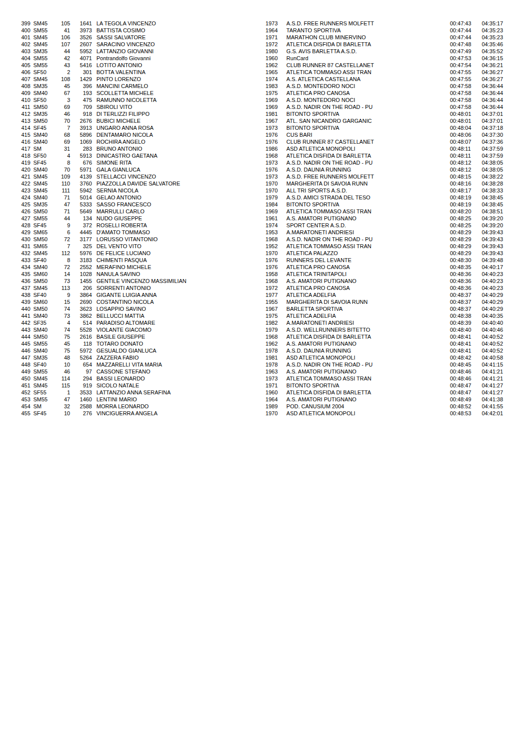| 399 | SM45 | 105 | 1641 | LA TEGOLA VINCENZO | 1973 | A.S.D. FREE RUNNERS MOLFETT | 00:47:43 | 04:35:17 |
| 400 | SM55 | 41 | 3973 | BATTISTA COSIMO | 1964 | TARANTO SPORTIVA | 00:47:44 | 04:35:23 |
| 401 | SM45 | 106 | 3526 | SASSI SALVATORE | 1971 | MARATHON CLUB MINERVINO | 00:47:44 | 04:35:23 |
| 402 | SM45 | 107 | 2607 | SARACINO VINCENZO | 1972 | ATLETICA DISFIDA DI BARLETTA | 00:47:48 | 04:35:46 |
| 403 | SM35 | 44 | 5952 | LATTANZIO GIOVANNI | 1980 | G.S. AVIS BARLETTA A.S.D. | 00:47:49 | 04:35:52 |
| 404 | SM55 | 42 | 4071 | Pontrandolfo Giovanni | 1960 | RunCard | 00:47:53 | 04:36:15 |
| 405 | SM55 | 43 | 5416 | LOTITO ANTONIO | 1962 | CLUB RUNNER 87 CASTELLANET | 00:47:54 | 04:36:21 |
| 406 | SF50 | 2 | 301 | BOTTA VALENTINA | 1965 | ATLETICA TOMMASO ASSI TRAN | 00:47:55 | 04:36:27 |
| 407 | SM45 | 108 | 1429 | PINTO LORENZO | 1974 | A.S. ATLETICA CASTELLANA | 00:47:55 | 04:36:27 |
| 408 | SM35 | 45 | 396 | MANCINI CARMELO | 1983 | A.S.D. MONTEDORO NOCI | 00:47:58 | 04:36:44 |
| 409 | SM40 | 67 | 193 | SCOLLETTA MICHELE | 1975 | ATLETICA PRO CANOSA | 00:47:58 | 04:36:44 |
| 410 | SF50 | 3 | 475 | RAMUNNO NICOLETTA | 1969 | A.S.D. MONTEDORO NOCI | 00:47:58 | 04:36:44 |
| 411 | SM50 | 69 | 709 | SBIROLI VITO | 1969 | A.S.D. NADIR ON THE ROAD - PU | 00:47:58 | 04:36:44 |
| 412 | SM35 | 46 | 918 | DI TERLIZZI FILIPPO | 1981 | BITONTO SPORTIVA | 00:48:01 | 04:37:01 |
| 413 | SM50 | 70 | 2676 | BUBICI MICHELE | 1967 | ATL. SAN NICANDRO GARGANIC | 00:48:01 | 04:37:01 |
| 414 | SF45 | 7 | 3913 | UNGARO ANNA ROSA | 1973 | BITONTO SPORTIVA | 00:48:04 | 04:37:18 |
| 415 | SM40 | 68 | 5896 | DENTAMARO NICOLA | 1976 | CUS BARI | 00:48:06 | 04:37:30 |
| 416 | SM40 | 69 | 1069 | ROCHIRA ANGELO | 1976 | CLUB RUNNER 87 CASTELLANET | 00:48:07 | 04:37:36 |
| 417 | SM | 31 | 283 | BRUNO ANTONIO | 1986 | ASD ATLETICA MONOPOLI | 00:48:11 | 04:37:59 |
| 418 | SF50 | 4 | 5913 | DINICASTRO GAETANA | 1968 | ATLETICA DISFIDA DI BARLETTA | 00:48:11 | 04:37:59 |
| 419 | SF45 | 8 | 676 | SIMONE RITA | 1973 | A.S.D. NADIR ON THE ROAD - PU | 00:48:12 | 04:38:05 |
| 420 | SM40 | 70 | 5971 | GALA GIANLUCA | 1976 | A.S.D. DAUNIA RUNNING | 00:48:12 | 04:38:05 |
| 421 | SM45 | 109 | 4139 | STELLACCI VINCENZO | 1973 | A.S.D. FREE RUNNERS MOLFETT | 00:48:15 | 04:38:22 |
| 422 | SM45 | 110 | 3760 | PIAZZOLLA DAVIDE SALVATORE | 1970 | MARGHERITA DI SAVOIA RUNN | 00:48:16 | 04:38:28 |
| 423 | SM45 | 111 | 5942 | SERNIA NICOLA | 1970 | ALL TRI SPORTS A.S.D. | 00:48:17 | 04:38:33 |
| 424 | SM40 | 71 | 5014 | GELAO ANTONIO | 1979 | A.S.D. AMICI STRADA DEL TESO | 00:48:19 | 04:38:45 |
| 425 | SM35 | 47 | 5333 | SASSO FRANCESCO | 1984 | BITONTO SPORTIVA | 00:48:19 | 04:38:45 |
| 426 | SM50 | 71 | 5649 | MARRULLI CARLO | 1969 | ATLETICA TOMMASO ASSI TRAN | 00:48:20 | 04:38:51 |
| 427 | SM55 | 44 | 134 | NUDO GIUSEPPE | 1961 | A.S. AMATORI PUTIGNANO | 00:48:25 | 04:39:20 |
| 428 | SF45 | 9 | 372 | ROSELLI ROBERTA | 1974 | SPORT CENTER A.S.D. | 00:48:25 | 04:39:20 |
| 429 | SM65 | 6 | 4445 | D'AMATO TOMMASO | 1953 | A.MARATONETI ANDRIESI | 00:48:29 | 04:39:43 |
| 430 | SM50 | 72 | 3177 | LORUSSO VITANTONIO | 1968 | A.S.D. NADIR ON THE ROAD - PU | 00:48:29 | 04:39:43 |
| 431 | SM65 | 7 | 325 | DEL VENTO VITO | 1952 | ATLETICA TOMMASO ASSI TRAN | 00:48:29 | 04:39:43 |
| 432 | SM45 | 112 | 5976 | DE FELICE LUCIANO | 1970 | ATLETICA PALAZZO | 00:48:29 | 04:39:43 |
| 433 | SF40 | 8 | 3183 | CHIMENTI PASQUA | 1976 | RUNNERS DEL LEVANTE | 00:48:30 | 04:39:48 |
| 434 | SM40 | 72 | 2552 | MERAFINO MICHELE | 1976 | ATLETICA PRO CANOSA | 00:48:35 | 04:40:17 |
| 435 | SM60 | 14 | 1028 | NANULA SAVINO | 1958 | ATLETICA TRINITAPOLI | 00:48:36 | 04:40:23 |
| 436 | SM50 | 73 | 1455 | GENTILE VINCENZO MASSIMILIAN | 1968 | A.S. AMATORI PUTIGNANO | 00:48:36 | 04:40:23 |
| 437 | SM45 | 113 | 206 | SORRENTI ANTONIO | 1972 | ATLETICA PRO CANOSA | 00:48:36 | 04:40:23 |
| 438 | SF40 | 9 | 3864 | GIGANTE LUIGIA ANNA | 1977 | ATLETICA ADELFIA | 00:48:37 | 04:40:29 |
| 439 | SM60 | 15 | 2690 | COSTANTINO NICOLA | 1955 | MARGHERITA DI SAVOIA RUNN | 00:48:37 | 04:40:29 |
| 440 | SM50 | 74 | 3623 | LOSAPPIO SAVINO | 1967 | BARLETTA SPORTIVA | 00:48:37 | 04:40:29 |
| 441 | SM40 | 73 | 3862 | BELLUCCI MATTIA | 1975 | ATLETICA ADELFIA | 00:48:38 | 04:40:35 |
| 442 | SF35 | 4 | 514 | PARADISO ALTOMARE | 1982 | A.MARATONETI ANDRIESI | 00:48:39 | 04:40:40 |
| 443 | SM40 | 74 | 5528 | VIOLANTE GIACOMO | 1979 | A.S.D. WELLRUNNERS BITETTO | 00:48:40 | 04:40:46 |
| 444 | SM50 | 75 | 2616 | BASILE GIUSEPPE | 1968 | ATLETICA DISFIDA DI BARLETTA | 00:48:41 | 04:40:52 |
| 445 | SM55 | 45 | 118 | TOTARO DONATO | 1962 | A.S. AMATORI PUTIGNANO | 00:48:41 | 04:40:52 |
| 446 | SM40 | 75 | 5972 | GESUALDO GIANLUCA | 1978 | A.S.D. DAUNIA RUNNING | 00:48:41 | 04:40:52 |
| 447 | SM35 | 48 | 5264 | ZAZZERA FABIO | 1981 | ASD ATLETICA MONOPOLI | 00:48:42 | 04:40:58 |
| 448 | SF40 | 10 | 654 | MAZZARELLI VITA MARIA | 1978 | A.S.D. NADIR ON THE ROAD - PU | 00:48:45 | 04:41:15 |
| 449 | SM55 | 46 | 97 | CASSONE STEFANO | 1963 | A.S. AMATORI PUTIGNANO | 00:48:46 | 04:41:21 |
| 450 | SM45 | 114 | 294 | BASSI LEONARDO | 1973 | ATLETICA TOMMASO ASSI TRAN | 00:48:46 | 04:41:21 |
| 451 | SM45 | 115 | 919 | SICOLO NATALE | 1971 | BITONTO SPORTIVA | 00:48:47 | 04:41:27 |
| 452 | SF55 | 1 | 3533 | LATTANZIO ANNA SERAFINA | 1960 | ATLETICA DISFIDA DI BARLETTA | 00:48:47 | 04:41:27 |
| 453 | SM55 | 47 | 1460 | LENTINI MARIO | 1964 | A.S. AMATORI PUTIGNANO | 00:48:49 | 04:41:38 |
| 454 | SM | 32 | 2588 | MORRA LEONARDO | 1989 | POD. CANUSIUM 2004 | 00:48:52 | 04:41:55 |
| 455 | SF45 | 10 | 276 | VINCIGUERRA ANGELA | 1970 | ASD ATLETICA MONOPOLI | 00:48:53 | 04:42:01 |